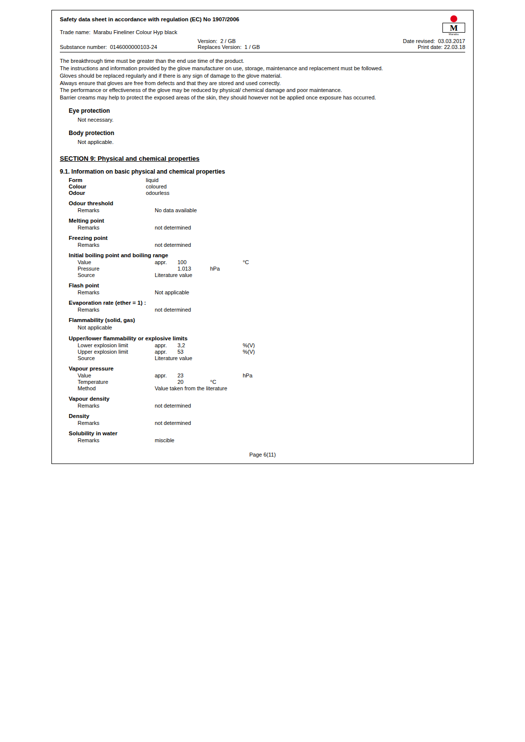M
Marabu
Safety data sheet in accordance with regulation (EC) No 1907/2006
Trade name: Marabu Fineliner Colour Hyp black
| | Version: 2 / GB | Date revised: 03.03.2017 |
| Substance number: 0146000000103-24 | Replaces Version: 1 / GB | Print date: 22.03.18 |
The breakthrough time must be greater than the end use time of the product.
The instructions and information provided by the glove manufacturer on use, storage, maintenance and replacement must be followed.
Gloves should be replaced regularly and if there is any sign of damage to the glove material.
Always ensure that gloves are free from defects and that they are stored and used correctly.
The performance or effectiveness of the glove may be reduced by physical/ chemical damage and poor maintenance.
Barrier creams may help to protect the exposed areas of the skin, they should however not be applied once exposure has occurred.
Eye protection
Not necessary.
Body protection
Not applicable.
SECTION 9: Physical and chemical properties
9.1. Information on basic physical and chemical properties
| Form | liquid |
| Colour | coloured |
| Odour | odourless |
Odour threshold
| Remarks | No data available |
Melting point
| Remarks | not determined |
Freezing point
| Remarks | not determined |
Initial boiling point and boiling range
| Value | appr. | 100 | | °C |
| Pressure | | 1.013 | hPa | |
| Source | Literature value |
Flash point
| Remarks | Not applicable |
Evaporation rate (ether = 1) :
| Remarks | not determined |
Flammability (solid, gas)
Not applicable
Upper/lower flammability or explosive limits
| Lower explosion limit | appr. | 3,2 | | %(V) |
| Upper explosion limit | appr. | 53 | | %(V) |
| Source | Literature value |
Vapour pressure
| Value | appr. | 23 | | hPa |
| Temperature | | 20 | °C | |
| Method | Value taken from the literature |
Vapour density
| Remarks | not determined |
Density
| Remarks | not determined |
Solubility in water
| Remarks | miscible |
Page 6(11)